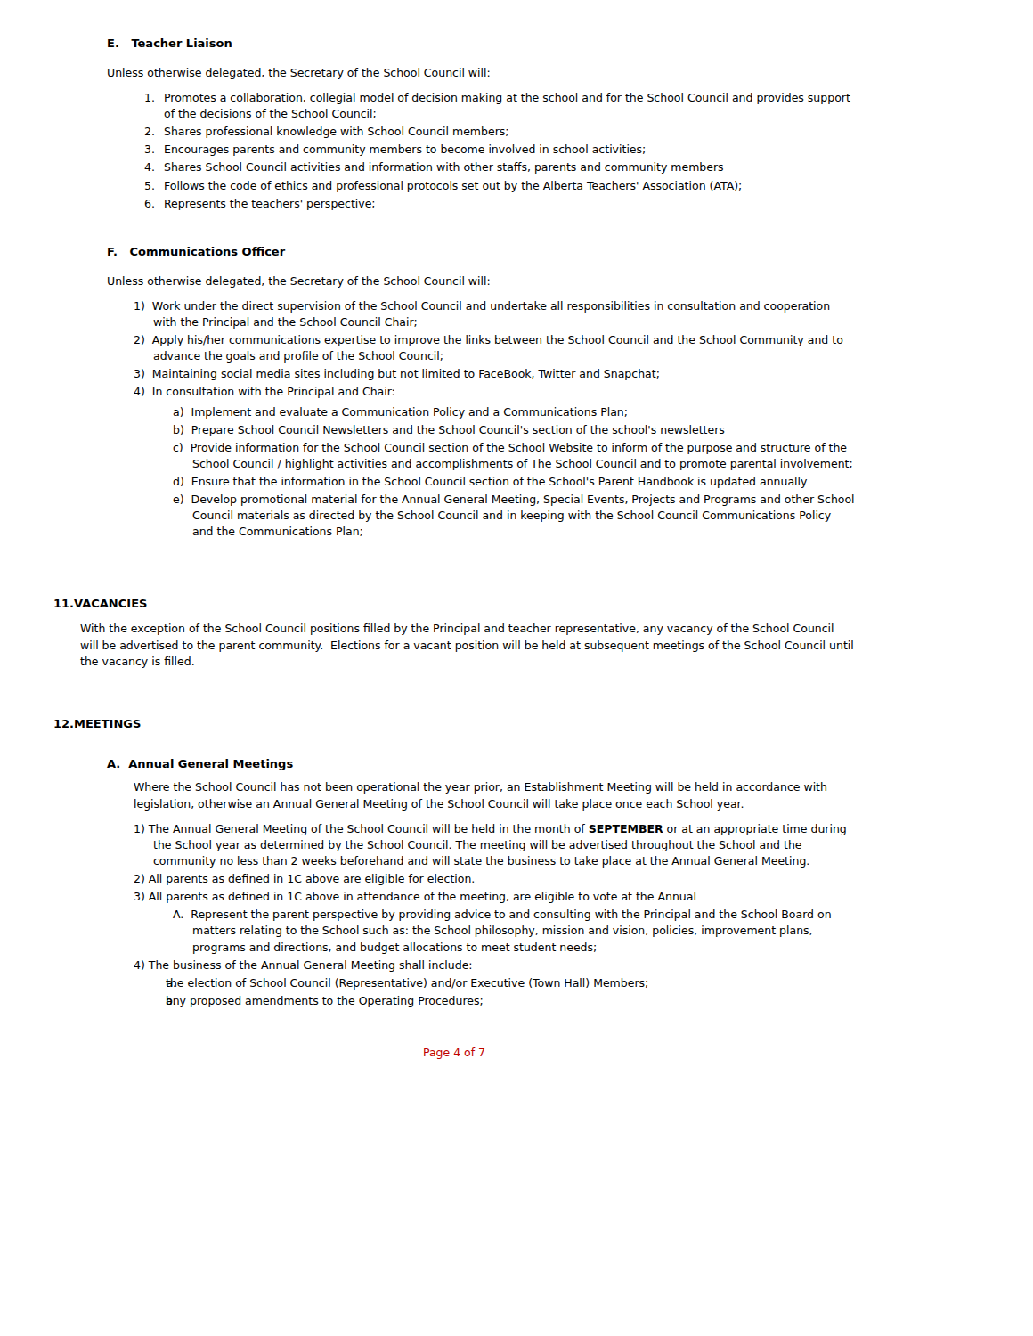E. Teacher Liaison
Unless otherwise delegated, the Secretary of the School Council will:
Promotes a collaboration, collegial model of decision making at the school and for the School Council and provides support of the decisions of the School Council;
Shares professional knowledge with School Council members;
Encourages parents and community members to become involved in school activities;
Shares School Council activities and information with other staffs, parents and community members
Follows the code of ethics and professional protocols set out by the Alberta Teachers' Association (ATA);
Represents the teachers' perspective;
F. Communications Officer
Unless otherwise delegated, the Secretary of the School Council will:
1) Work under the direct supervision of the School Council and undertake all responsibilities in consultation and cooperation with the Principal and the School Council Chair;
2) Apply his/her communications expertise to improve the links between the School Council and the School Community and to advance the goals and profile of the School Council;
3) Maintaining social media sites including but not limited to FaceBook, Twitter and Snapchat;
4) In consultation with the Principal and Chair:
a) Implement and evaluate a Communication Policy and a Communications Plan;
b) Prepare School Council Newsletters and the School Council's section of the school's newsletters
c) Provide information for the School Council section of the School Website to inform of the purpose and structure of the School Council / highlight activities and accomplishments of The School Council and to promote parental involvement;
d) Ensure that the information in the School Council section of the School's Parent Handbook is updated annually
e) Develop promotional material for the Annual General Meeting, Special Events, Projects and Programs and other School Council materials as directed by the School Council and in keeping with the School Council Communications Policy and the Communications Plan;
11.VACANCIES
With the exception of the School Council positions filled by the Principal and teacher representative, any vacancy of the School Council will be advertised to the parent community. Elections for a vacant position will be held at subsequent meetings of the School Council until the vacancy is filled.
12.MEETINGS
A. Annual General Meetings
Where the School Council has not been operational the year prior, an Establishment Meeting will be held in accordance with legislation, otherwise an Annual General Meeting of the School Council will take place once each School year.
1) The Annual General Meeting of the School Council will be held in the month of SEPTEMBER or at an appropriate time during the School year as determined by the School Council. The meeting will be advertised throughout the School and the community no less than 2 weeks beforehand and will state the business to take place at the Annual General Meeting.
2) All parents as defined in 1C above are eligible for election.
3) All parents as defined in 1C above in attendance of the meeting, are eligible to vote at the Annual
A. Represent the parent perspective by providing advice to and consulting with the Principal and the School Board on matters relating to the School such as: the School philosophy, mission and vision, policies, improvement plans, programs and directions, and budget allocations to meet student needs;
4) The business of the Annual General Meeting shall include:
the election of School Council (Representative) and/or Executive (Town Hall) Members;
any proposed amendments to the Operating Procedures;
Page 4 of 7